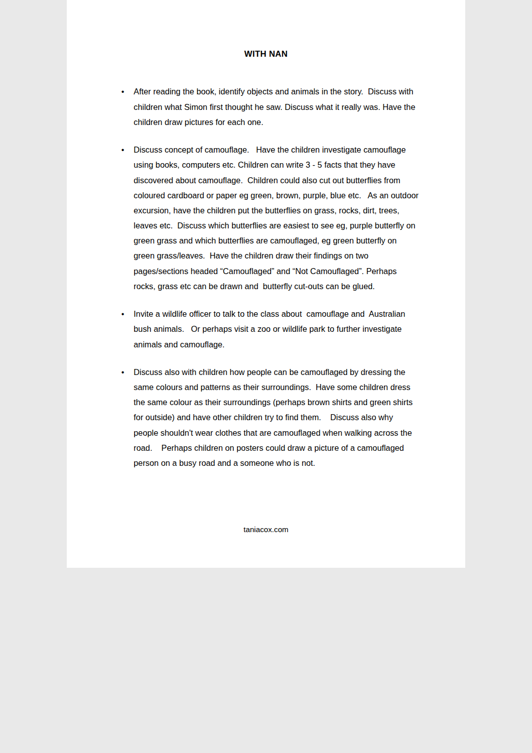WITH NAN
After reading the book, identify objects and animals in the story. Discuss with children what Simon first thought he saw. Discuss what it really was. Have the children draw pictures for each one.
Discuss concept of camouflage. Have the children investigate camouflage using books, computers etc. Children can write 3 - 5 facts that they have discovered about camouflage. Children could also cut out butterflies from coloured cardboard or paper eg green, brown, purple, blue etc. As an outdoor excursion, have the children put the butterflies on grass, rocks, dirt, trees, leaves etc. Discuss which butterflies are easiest to see eg, purple butterfly on green grass and which butterflies are camouflaged, eg green butterfly on green grass/leaves. Have the children draw their findings on two pages/sections headed “Camouflaged” and “Not Camouflaged”. Perhaps rocks, grass etc can be drawn and butterfly cut-outs can be glued.
Invite a wildlife officer to talk to the class about camouflage and Australian bush animals. Or perhaps visit a zoo or wildlife park to further investigate animals and camouflage.
Discuss also with children how people can be camouflaged by dressing the same colours and patterns as their surroundings. Have some children dress the same colour as their surroundings (perhaps brown shirts and green shirts for outside) and have other children try to find them. Discuss also why people shouldn't wear clothes that are camouflaged when walking across the road. Perhaps children on posters could draw a picture of a camouflaged person on a busy road and a someone who is not.
taniacox.com